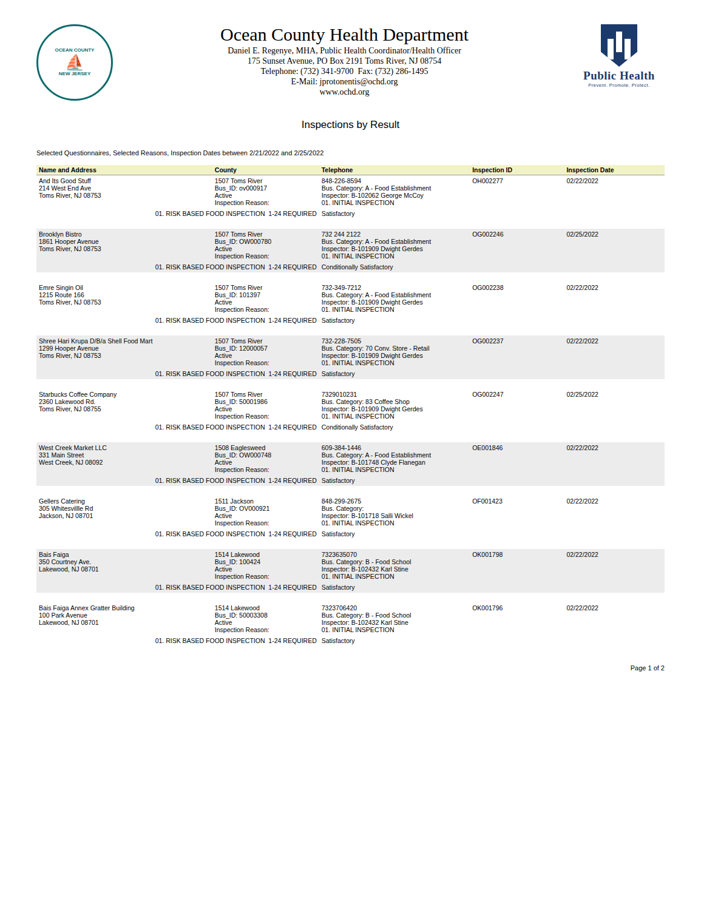OCEAN COUNTY
⛵
NEW JERSEY
Ocean County Health Department
Daniel E. Regenye, MHA, Public Health Coordinator/Health Officer
175 Sunset Avenue, PO Box 2191 Toms River, NJ 08754
Telephone: (732) 341-9700 Fax: (732) 286-1495
E-Mail: jprotonentis@ochd.org
www.ochd.org
Public Health
Prevent. Promote. Protect.
Inspections by Result
Selected Questionnaires, Selected Reasons, Inspection Dates between 2/21/2022 and 2/25/2022
| Name and Address | County | Telephone | Inspection ID | Inspection Date |
| --- | --- | --- | --- | --- |
| And Its Good Stuff 214 West End Ave Toms River, NJ 08753 | 1507 Toms River Bus_ID: ov000917 Active Inspection Reason: | 848-226-8594 Bus. Category: A - Food Establishment Inspector: B-102062 George McCoy 01. INITIAL INSPECTION | OH002277 | 02/22/2022 |
| 01. RISK BASED FOOD INSPECTION 1-24 REQUIRED | Satisfactory |
| Brooklyn Bistro 1861 Hooper Avenue Toms River, NJ 08753 | 1507 Toms River Bus_ID: OW000780 Active Inspection Reason: | 732 244 2122 Bus. Category: A - Food Establishment Inspector: B-101909 Dwight Gerdes 01. INITIAL INSPECTION | OG002246 | 02/25/2022 |
| 01. RISK BASED FOOD INSPECTION 1-24 REQUIRED | Conditionally Satisfactory |
| Emre Singin Oil 1215 Route 166 Toms River, NJ 08753 | 1507 Toms River Bus_ID: 101397 Active Inspection Reason: | 732-349-7212 Bus. Category: A - Food Establishment Inspector: B-101909 Dwight Gerdes 01. INITIAL INSPECTION | OG002238 | 02/22/2022 |
| 01. RISK BASED FOOD INSPECTION 1-24 REQUIRED | Satisfactory |
| Shree Hari Krupa D/B/a Shell Food Mart 1299 Hooper Avenue Toms River, NJ 08753 | 1507 Toms River Bus_ID: 12000057 Active Inspection Reason: | 732-228-7505 Bus. Category: 70 Conv. Store - Retail Inspector: B-101909 Dwight Gerdes 01. INITIAL INSPECTION | OG002237 | 02/22/2022 |
| 01. RISK BASED FOOD INSPECTION 1-24 REQUIRED | Satisfactory |
| Starbucks Coffee Company 2360 Lakewood Rd. Toms River, NJ 08755 | 1507 Toms River Bus_ID: 50001986 Active Inspection Reason: | 7329010231 Bus. Category: 83 Coffee Shop Inspector: B-101909 Dwight Gerdes 01. INITIAL INSPECTION | OG002247 | 02/25/2022 |
| 01. RISK BASED FOOD INSPECTION 1-24 REQUIRED | Conditionally Satisfactory |
| West Creek Market LLC 331 Main Street West Creek, NJ 08092 | 1508 Eaglesweed Bus_ID: OW000748 Active Inspection Reason: | 609-384-1446 Bus. Category: A - Food Establishment Inspector: B-101748 Clyde Flanegan 01. INITIAL INSPECTION | OE001846 | 02/22/2022 |
| 01. RISK BASED FOOD INSPECTION 1-24 REQUIRED | Satisfactory |
| Gellers Catering 305 Whitesvillle Rd Jackson, NJ 08701 | 1511 Jackson Bus_ID: OV000921 Active Inspection Reason: | 848-299-2675 Bus. Category: Inspector: B-101718 Salli Wickel 01. INITIAL INSPECTION | OF001423 | 02/22/2022 |
| 01. RISK BASED FOOD INSPECTION 1-24 REQUIRED | Satisfactory |
| Bais Faiga 350 Courtney Ave. Lakewood, NJ 08701 | 1514 Lakewood Bus_ID: 100424 Active Inspection Reason: | 7323635070 Bus. Category: B - Food School Inspector: B-102432 Karl Stine 01. INITIAL INSPECTION | OK001798 | 02/22/2022 |
| 01. RISK BASED FOOD INSPECTION 1-24 REQUIRED | Satisfactory |
| Bais Faiga Annex Gratter Building 100 Park Avenue Lakewood, NJ 08701 | 1514 Lakewood Bus_ID: 50003308 Active Inspection Reason: | 7323706420 Bus. Category: B - Food School Inspector: B-102432 Karl Stine 01. INITIAL INSPECTION | OK001796 | 02/22/2022 |
| 01. RISK BASED FOOD INSPECTION 1-24 REQUIRED | Satisfactory |
Page 1 of 2